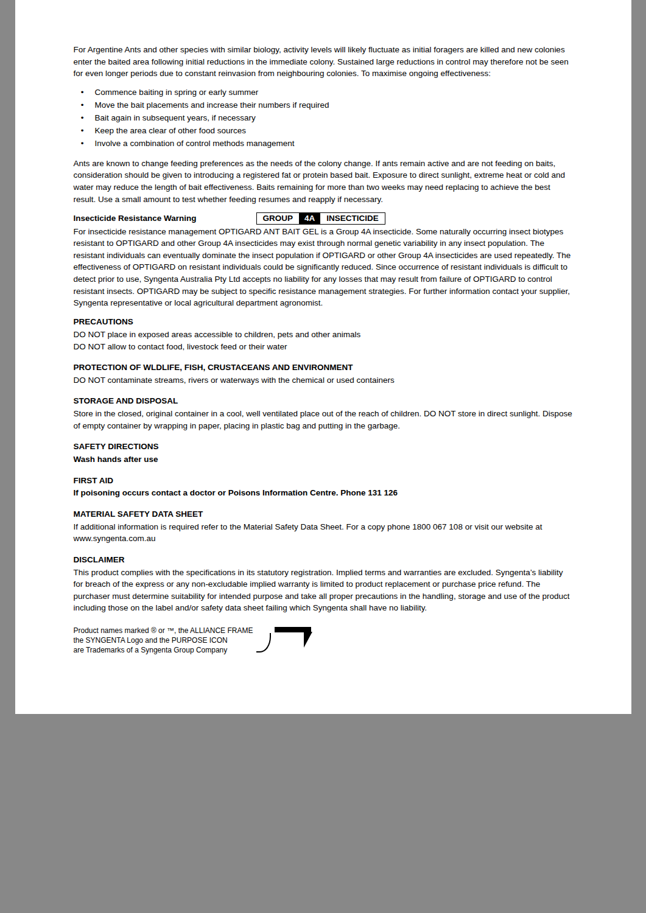For Argentine Ants and other species with similar biology, activity levels will likely fluctuate as initial foragers are killed and new colonies enter the baited area following initial reductions in the immediate colony. Sustained large reductions in control may therefore not be seen for even longer periods due to constant reinvasion from neighbouring colonies. To maximise ongoing effectiveness:
Commence baiting in spring or early summer
Move the bait placements and increase their numbers if required
Bait again in subsequent years, if necessary
Keep the area clear of other food sources
Involve a combination of control methods management
Ants are known to change feeding preferences as the needs of the colony change. If ants remain active and are not feeding on baits, consideration should be given to introducing a registered fat or protein based bait. Exposure to direct sunlight, extreme heat or cold and water may reduce the length of bait effectiveness. Baits remaining for more than two weeks may need replacing to achieve the best result. Use a small amount to test whether feeding resumes and reapply if necessary.
Insecticide Resistance Warning
GROUP 4A INSECTICIDE
For insecticide resistance management OPTIGARD ANT BAIT GEL is a Group 4A insecticide. Some naturally occurring insect biotypes resistant to OPTIGARD and other Group 4A insecticides may exist through normal genetic variability in any insect population. The resistant individuals can eventually dominate the insect population if OPTIGARD or other Group 4A insecticides are used repeatedly. The effectiveness of OPTIGARD on resistant individuals could be significantly reduced. Since occurrence of resistant individuals is difficult to detect prior to use, Syngenta Australia Pty Ltd accepts no liability for any losses that may result from failure of OPTIGARD to control resistant insects. OPTIGARD may be subject to specific resistance management strategies. For further information contact your supplier, Syngenta representative or local agricultural department agronomist.
PRECAUTIONS
DO NOT place in exposed areas accessible to children, pets and other animals
DO NOT allow to contact food, livestock feed or their water
PROTECTION OF WLDLIFE, FISH, CRUSTACEANS AND ENVIRONMENT
DO NOT contaminate streams, rivers or waterways with the chemical or used containers
STORAGE AND DISPOSAL
Store in the closed, original container in a cool, well ventilated place out of the reach of children. DO NOT store in direct sunlight. Dispose of empty container by wrapping in paper, placing in plastic bag and putting in the garbage.
SAFETY DIRECTIONS
Wash hands after use
FIRST AID
If poisoning occurs contact a doctor or Poisons Information Centre. Phone 131 126
MATERIAL SAFETY DATA SHEET
If additional information is required refer to the Material Safety Data Sheet. For a copy phone 1800 067 108 or visit our website at www.syngenta.com.au
DISCLAIMER
This product complies with the specifications in its statutory registration. Implied terms and warranties are excluded. Syngenta’s liability for breach of the express or any non-excludable implied warranty is limited to product replacement or purchase price refund. The purchaser must determine suitability for intended purpose and take all proper precautions in the handling, storage and use of the product including those on the label and/or safety data sheet failing which Syngenta shall have no liability.
Product names marked ® or ™, the ALLIANCE FRAME
the SYNGENTA Logo and the PURPOSE ICON
are Trademarks of a Syngenta Group Company